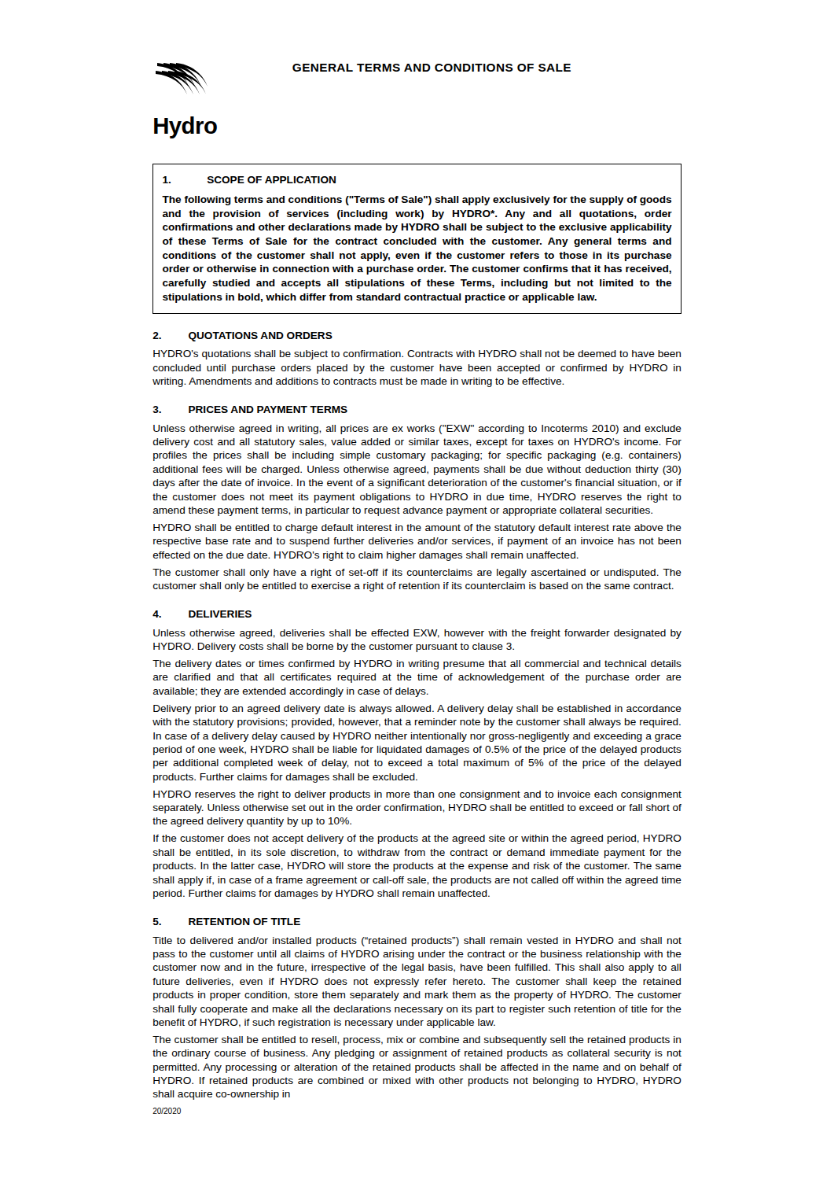Hydro
GENERAL TERMS AND CONDITIONS OF SALE
1. SCOPE OF APPLICATION
The following terms and conditions ("Terms of Sale") shall apply exclusively for the supply of goods and the provision of services (including work) by HYDRO*. Any and all quotations, order confirmations and other declarations made by HYDRO shall be subject to the exclusive applicability of these Terms of Sale for the contract concluded with the customer. Any general terms and conditions of the customer shall not apply, even if the customer refers to those in its purchase order or otherwise in connection with a purchase order. The customer confirms that it has received, carefully studied and accepts all stipulations of these Terms, including but not limited to the stipulations in bold, which differ from standard contractual practice or applicable law.
2. QUOTATIONS AND ORDERS
HYDRO's quotations shall be subject to confirmation. Contracts with HYDRO shall not be deemed to have been concluded until purchase orders placed by the customer have been accepted or confirmed by HYDRO in writing. Amendments and additions to contracts must be made in writing to be effective.
3. PRICES AND PAYMENT TERMS
Unless otherwise agreed in writing, all prices are ex works ("EXW" according to Incoterms 2010) and exclude delivery cost and all statutory sales, value added or similar taxes, except for taxes on HYDRO's income. For profiles the prices shall be including simple customary packaging; for specific packaging (e.g. containers) additional fees will be charged. Unless otherwise agreed, payments shall be due without deduction thirty (30) days after the date of invoice. In the event of a significant deterioration of the customer's financial situation, or if the customer does not meet its payment obligations to HYDRO in due time, HYDRO reserves the right to amend these payment terms, in particular to request advance payment or appropriate collateral securities.
HYDRO shall be entitled to charge default interest in the amount of the statutory default interest rate above the respective base rate and to suspend further deliveries and/or services, if payment of an invoice has not been effected on the due date. HYDRO's right to claim higher damages shall remain unaffected.
The customer shall only have a right of set-off if its counterclaims are legally ascertained or undisputed. The customer shall only be entitled to exercise a right of retention if its counterclaim is based on the same contract.
4. DELIVERIES
Unless otherwise agreed, deliveries shall be effected EXW, however with the freight forwarder designated by HYDRO. Delivery costs shall be borne by the customer pursuant to clause 3.
The delivery dates or times confirmed by HYDRO in writing presume that all commercial and technical details are clarified and that all certificates required at the time of acknowledgement of the purchase order are available; they are extended accordingly in case of delays.
Delivery prior to an agreed delivery date is always allowed. A delivery delay shall be established in accordance with the statutory provisions; provided, however, that a reminder note by the customer shall always be required. In case of a delivery delay caused by HYDRO neither intentionally nor gross-negligently and exceeding a grace period of one week, HYDRO shall be liable for liquidated damages of 0.5% of the price of the delayed products per additional completed week of delay, not to exceed a total maximum of 5% of the price of the delayed products. Further claims for damages shall be excluded.
HYDRO reserves the right to deliver products in more than one consignment and to invoice each consignment separately. Unless otherwise set out in the order confirmation, HYDRO shall be entitled to exceed or fall short of the agreed delivery quantity by up to 10%.
If the customer does not accept delivery of the products at the agreed site or within the agreed period, HYDRO shall be entitled, in its sole discretion, to withdraw from the contract or demand immediate payment for the products. In the latter case, HYDRO will store the products at the expense and risk of the customer. The same shall apply if, in case of a frame agreement or call-off sale, the products are not called off within the agreed time period. Further claims for damages by HYDRO shall remain unaffected.
5. RETENTION OF TITLE
Title to delivered and/or installed products (“retained products”) shall remain vested in HYDRO and shall not pass to the customer until all claims of HYDRO arising under the contract or the business relationship with the customer now and in the future, irrespective of the legal basis, have been fulfilled. This shall also apply to all future deliveries, even if HYDRO does not expressly refer hereto. The customer shall keep the retained products in proper condition, store them separately and mark them as the property of HYDRO. The customer shall fully cooperate and make all the declarations necessary on its part to register such retention of title for the benefit of HYDRO, if such registration is necessary under applicable law.
The customer shall be entitled to resell, process, mix or combine and subsequently sell the retained products in the ordinary course of business. Any pledging or assignment of retained products as collateral security is not permitted. Any processing or alteration of the retained products shall be affected in the name and on behalf of HYDRO. If retained products are combined or mixed with other products not belonging to HYDRO, HYDRO shall acquire co-ownership in
20/2020